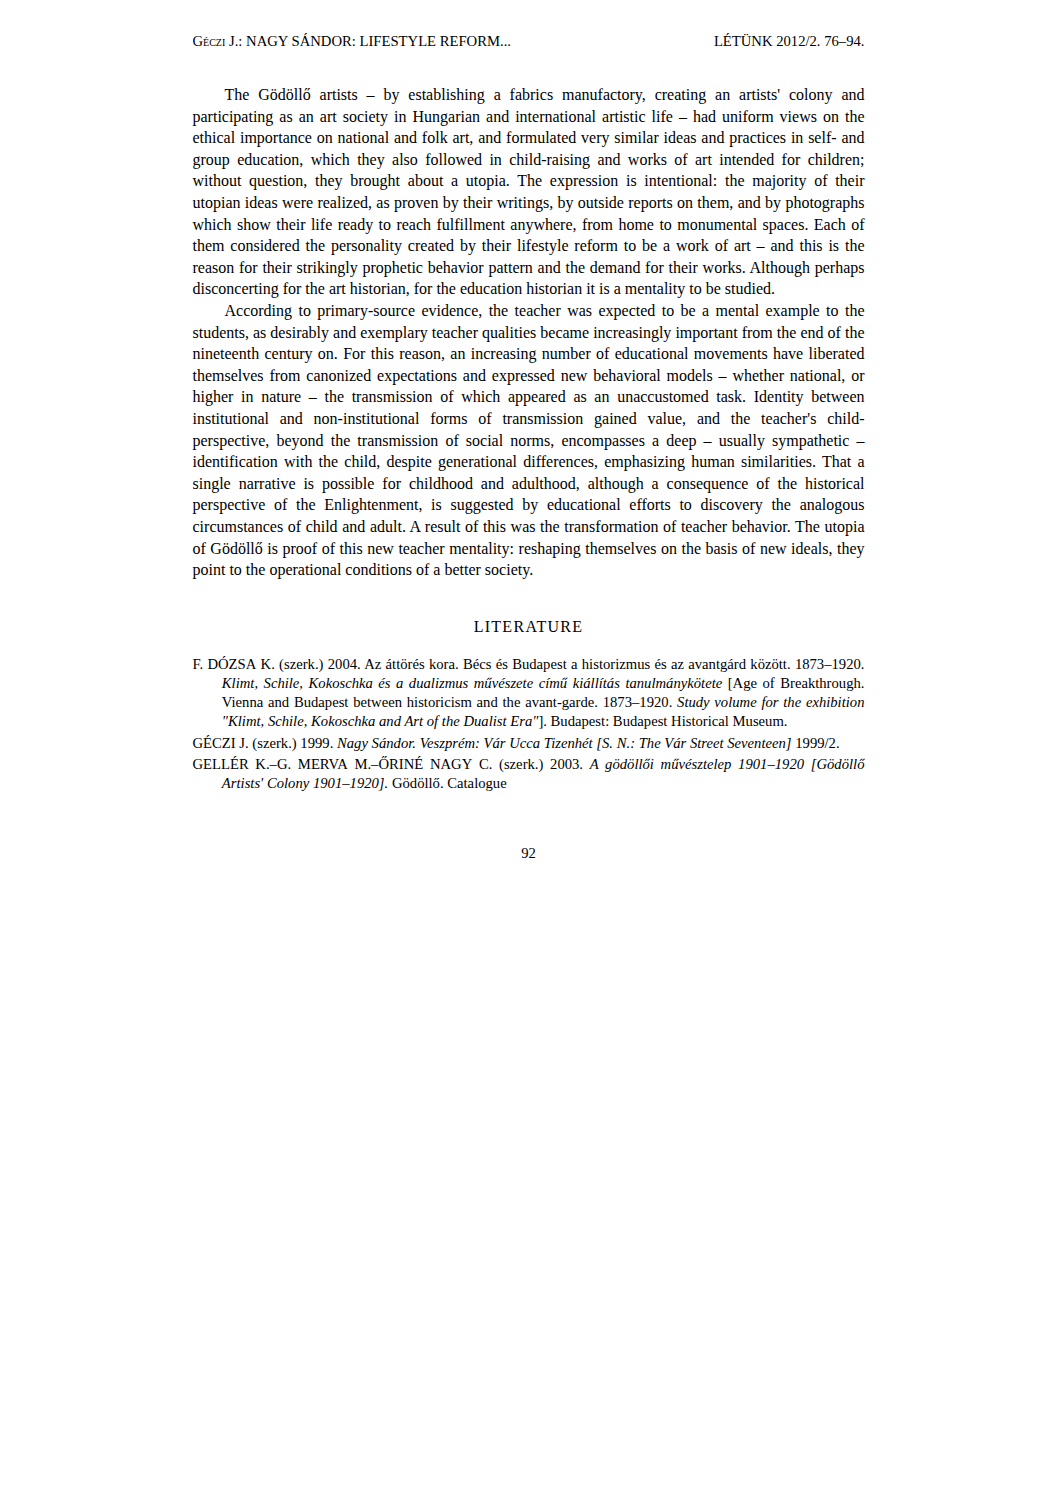Géczi J.: NAGY SÁNDOR: LIFESTYLE REFORM... LÉTÜNK 2012/2. 76–94.
The Gödöllő artists – by establishing a fabrics manufactory, creating an artists' colony and participating as an art society in Hungarian and international artistic life – had uniform views on the ethical importance on national and folk art, and formulated very similar ideas and practices in self- and group education, which they also followed in child-raising and works of art intended for children; without question, they brought about a utopia. The expression is intentional: the majority of their utopian ideas were realized, as proven by their writings, by outside reports on them, and by photographs which show their life ready to reach fulfillment anywhere, from home to monumental spaces. Each of them considered the personality created by their lifestyle reform to be a work of art – and this is the reason for their strikingly prophetic behavior pattern and the demand for their works. Although perhaps disconcerting for the art historian, for the education historian it is a mentality to be studied.
According to primary-source evidence, the teacher was expected to be a mental example to the students, as desirably and exemplary teacher qualities became increasingly important from the end of the nineteenth century on. For this reason, an increasing number of educational movements have liberated themselves from canonized expectations and expressed new behavioral models – whether national, or higher in nature – the transmission of which appeared as an unaccustomed task. Identity between institutional and non-institutional forms of transmission gained value, and the teacher's child-perspective, beyond the transmission of social norms, encompasses a deep – usually sympathetic – identification with the child, despite generational differences, emphasizing human similarities. That a single narrative is possible for childhood and adulthood, although a consequence of the historical perspective of the Enlightenment, is suggested by educational efforts to discovery the analogous circumstances of child and adult. A result of this was the transformation of teacher behavior. The utopia of Gödöllő is proof of this new teacher mentality: reshaping themselves on the basis of new ideals, they point to the operational conditions of a better society.
LITERATURE
F. DÓZSA K. (szerk.) 2004. Az áttörés kora. Bécs és Budapest a historizmus és az avantgárd között. 1873–1920. Klimt, Schile, Kokoschka és a dualizmus művészete című kiállítás tanulmánykötete [Age of Breakthrough. Vienna and Budapest between historicism and the avant-garde. 1873–1920. Study volume for the exhibition "Klimt, Schile, Kokoschka and Art of the Dualist Era"]. Budapest: Budapest Historical Museum.
GÉCZI J. (szerk.) 1999. Nagy Sándor. Veszprém: Vár Ucca Tizenhét [S. N.: The Vár Street Seventeen] 1999/2.
GELLÉR K.–G. MERVA M.–ŐRINÉ NAGY C. (szerk.) 2003. A gödöllői művésztelep 1901–1920 [Gödöllő Artists' Colony 1901–1920]. Gödöllő. Catalogue
92